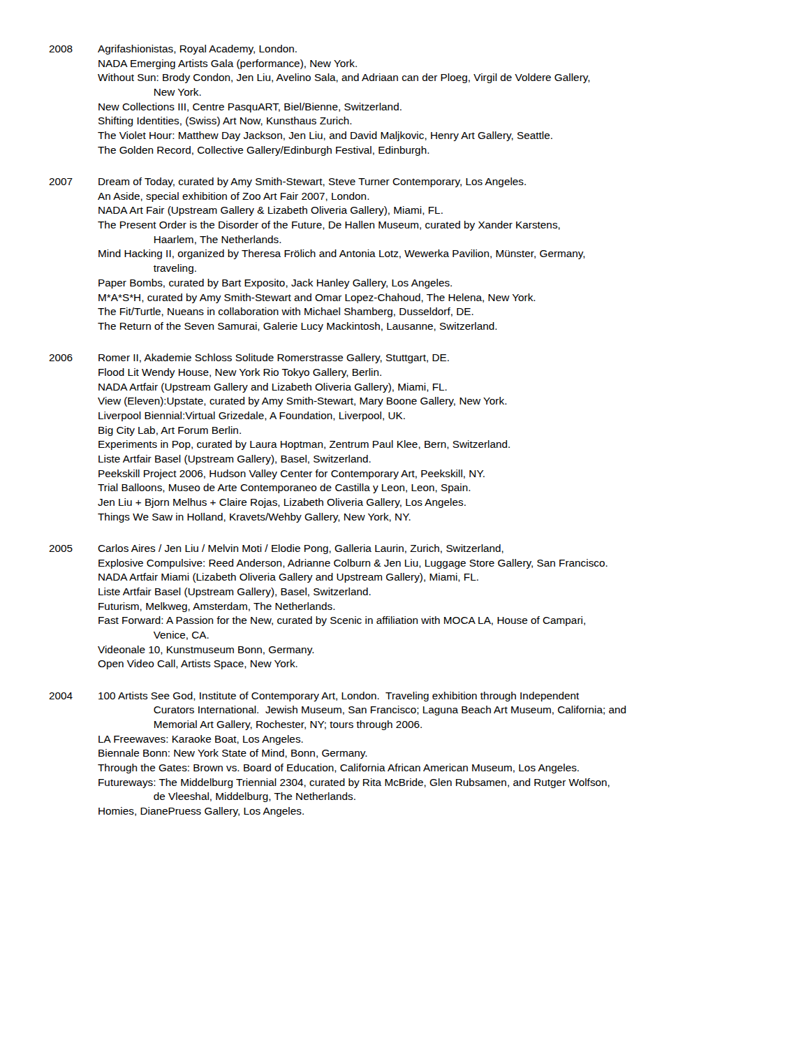2008
Agrifashionistas, Royal Academy, London.
NADA Emerging Artists Gala (performance), New York.
Without Sun: Brody Condon, Jen Liu, Avelino Sala, and Adriaan can der Ploeg, Virgil de Voldere Gallery,New York.
New Collections III, Centre PasquART, Biel/Bienne, Switzerland.
Shifting Identities, (Swiss) Art Now, Kunsthaus Zurich.
The Violet Hour: Matthew Day Jackson, Jen Liu, and David Maljkovic, Henry Art Gallery, Seattle.
The Golden Record, Collective Gallery/Edinburgh Festival, Edinburgh.
2007
Dream of Today, curated by Amy Smith-Stewart, Steve Turner Contemporary, Los Angeles.
An Aside, special exhibition of Zoo Art Fair 2007, London.
NADA Art Fair (Upstream Gallery & Lizabeth Oliveria Gallery), Miami, FL.
The Present Order is the Disorder of the Future, De Hallen Museum, curated by Xander Karstens,Haarlem, The Netherlands.
Mind Hacking II, organized by Theresa Frölich and Antonia Lotz, Wewerka Pavilion, Münster, Germany,traveling.
Paper Bombs, curated by Bart Exposito, Jack Hanley Gallery, Los Angeles.
M*A*S*H, curated by Amy Smith-Stewart and Omar Lopez-Chahoud, The Helena, New York.
The Fit/Turtle, Nueans in collaboration with Michael Shamberg, Dusseldorf, DE.
The Return of the Seven Samurai, Galerie Lucy Mackintosh, Lausanne, Switzerland.
2006
Romer II, Akademie Schloss Solitude Romerstrasse Gallery, Stuttgart, DE.
Flood Lit Wendy House, New York Rio Tokyo Gallery, Berlin.
NADA Artfair (Upstream Gallery and Lizabeth Oliveria Gallery), Miami, FL.
View (Eleven):Upstate, curated by Amy Smith-Stewart, Mary Boone Gallery, New York.
Liverpool Biennial:Virtual Grizedale, A Foundation, Liverpool, UK.
Big City Lab, Art Forum Berlin.
Experiments in Pop, curated by Laura Hoptman, Zentrum Paul Klee, Bern, Switzerland.
Liste Artfair Basel (Upstream Gallery), Basel, Switzerland.
Peekskill Project 2006, Hudson Valley Center for Contemporary Art, Peekskill, NY.
Trial Balloons, Museo de Arte Contemporaneo de Castilla y Leon, Leon, Spain.
Jen Liu + Bjorn Melhus + Claire Rojas, Lizabeth Oliveria Gallery, Los Angeles.
Things We Saw in Holland, Kravets/Wehby Gallery, New York, NY.
2005
Carlos Aires / Jen Liu / Melvin Moti / Elodie Pong, Galleria Laurin, Zurich, Switzerland,
Explosive Compulsive: Reed Anderson, Adrianne Colburn & Jen Liu, Luggage Store Gallery, San Francisco.
NADA Artfair Miami (Lizabeth Oliveria Gallery and Upstream Gallery), Miami, FL.
Liste Artfair Basel (Upstream Gallery), Basel, Switzerland.
Futurism, Melkweg, Amsterdam, The Netherlands.
Fast Forward: A Passion for the New, curated by Scenic in affiliation with MOCA LA, House of Campari,Venice, CA.
Videonale 10, Kunstmuseum Bonn, Germany.
Open Video Call, Artists Space, New York.
2004
100 Artists See God, Institute of Contemporary Art, London. Traveling exhibition through IndependentCurators International. Jewish Museum, San Francisco; Laguna Beach Art Museum, California; and Memorial Art Gallery, Rochester, NY; tours through 2006.
LA Freewaves: Karaoke Boat, Los Angeles.
Biennale Bonn: New York State of Mind, Bonn, Germany.
Through the Gates: Brown vs. Board of Education, California African American Museum, Los Angeles.
Futureways: The Middelburg Triennial 2304, curated by Rita McBride, Glen Rubsamen, and Rutger Wolfson,de Vleeshal, Middelburg, The Netherlands.
Homies, DianePruess Gallery, Los Angeles.